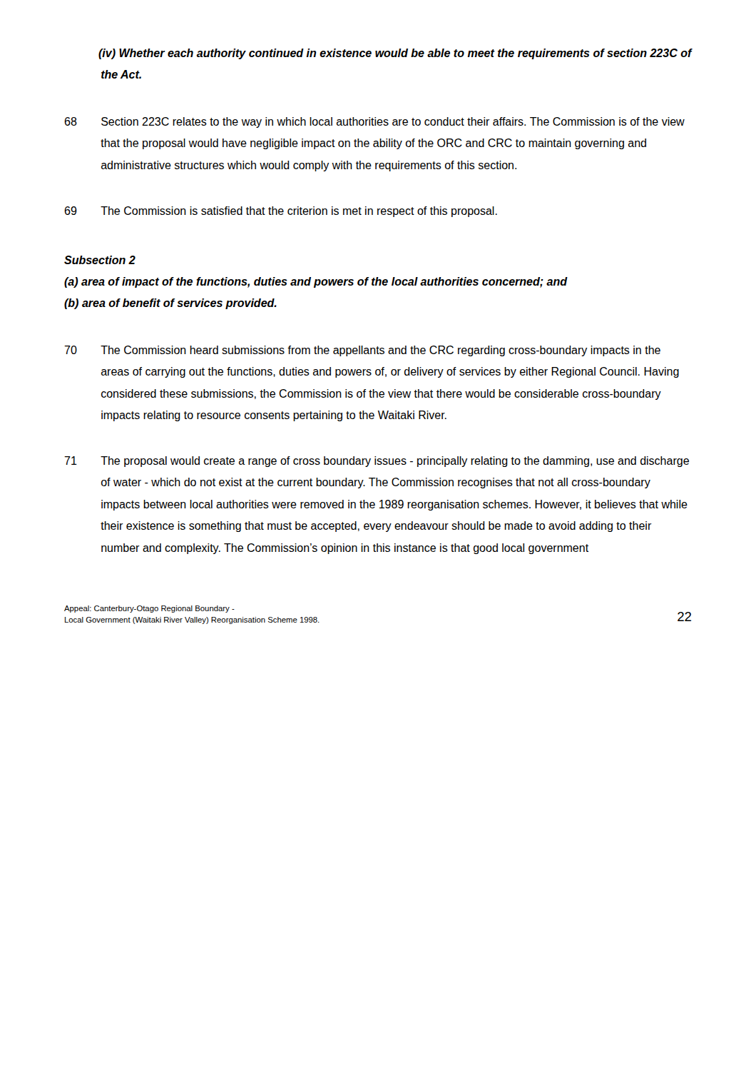(iv) Whether each authority continued in existence would be able to meet the requirements of section 223C of the Act.
68
Section 223C relates to the way in which local authorities are to conduct their affairs. The Commission is of the view that the proposal would have negligible impact on the ability of the ORC and CRC to maintain governing and administrative structures which would comply with the requirements of this section.
69
The Commission is satisfied that the criterion is met in respect of this proposal.
Subsection 2
(a) area of impact of the functions, duties and powers of the local authorities concerned; and
(b) area of benefit of services provided.
70
The Commission heard submissions from the appellants and the CRC regarding cross-boundary impacts in the areas of carrying out the functions, duties and powers of, or delivery of services by either Regional Council. Having considered these submissions, the Commission is of the view that there would be considerable cross-boundary impacts relating to resource consents pertaining to the Waitaki River.
71
The proposal would create a range of cross boundary issues - principally relating to the damming, use and discharge of water - which do not exist at the current boundary. The Commission recognises that not all cross-boundary impacts between local authorities were removed in the 1989 reorganisation schemes. However, it believes that while their existence is something that must be accepted, every endeavour should be made to avoid adding to their number and complexity. The Commission’s opinion in this instance is that good local government
Appeal: Canterbury-Otago Regional Boundary -
Local Government (Waitaki River Valley) Reorganisation Scheme 1998.
22